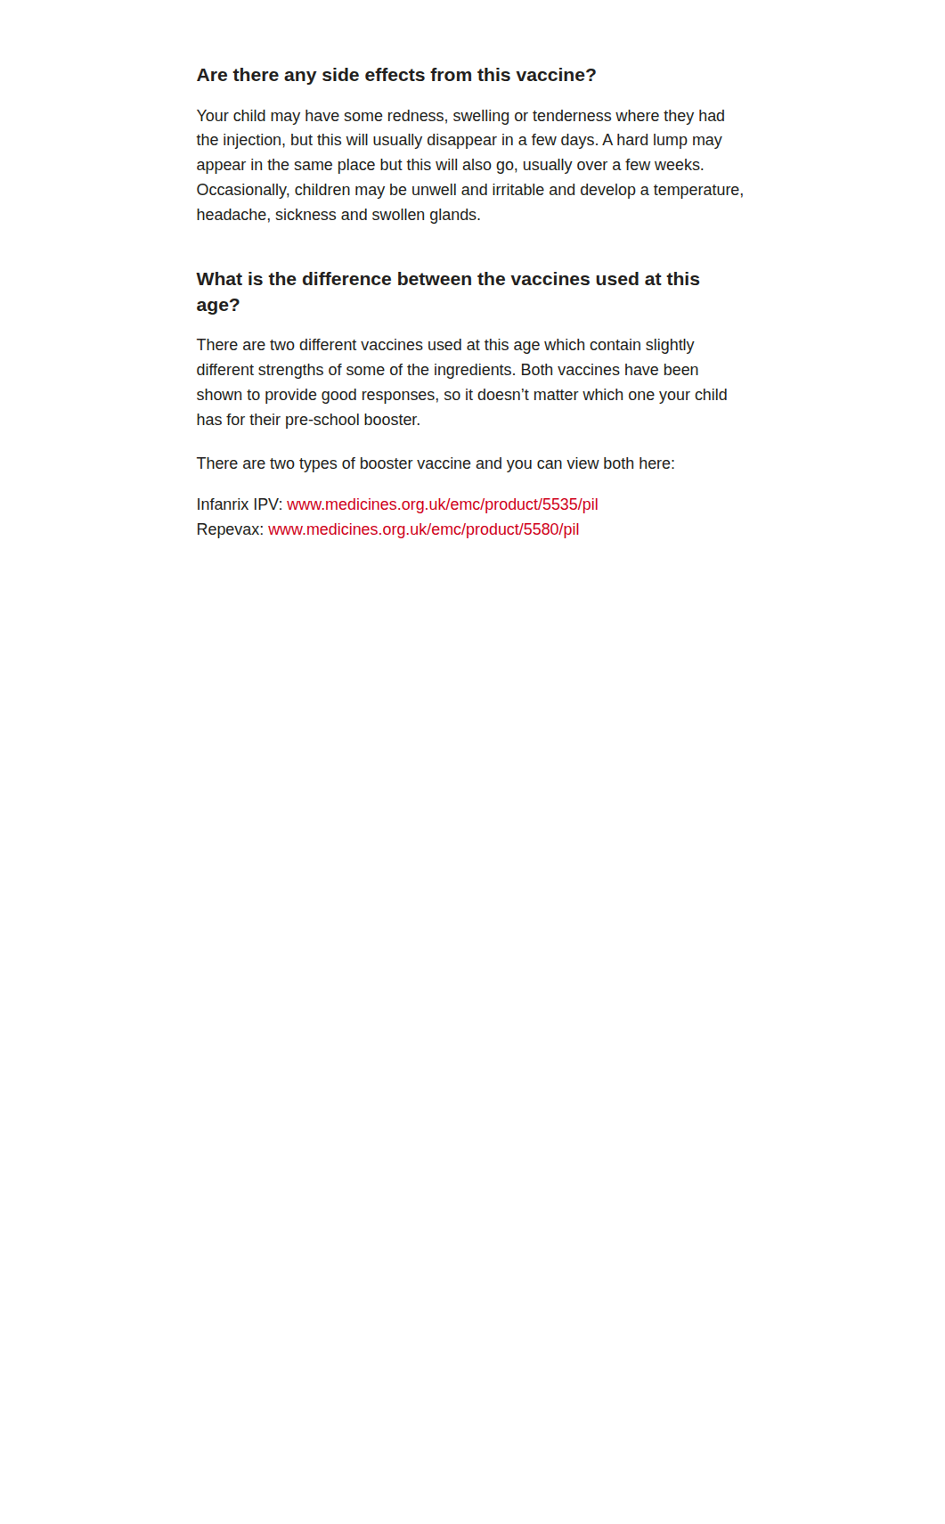Are there any side effects from this vaccine?
Your child may have some redness, swelling or tenderness where they had the injection, but this will usually disappear in a few days. A hard lump may appear in the same place but this will also go, usually over a few weeks. Occasionally, children may be unwell and irritable and develop a temperature, headache, sickness and swollen glands.
What is the difference between the vaccines used at this age?
There are two different vaccines used at this age which contain slightly different strengths of some of the ingredients. Both vaccines have been shown to provide good responses, so it doesn’t matter which one your child has for their pre-school booster.
There are two types of booster vaccine and you can view both here:
Infanrix IPV: www.medicines.org.uk/emc/product/5535/pil
Repevax: www.medicines.org.uk/emc/product/5580/pil